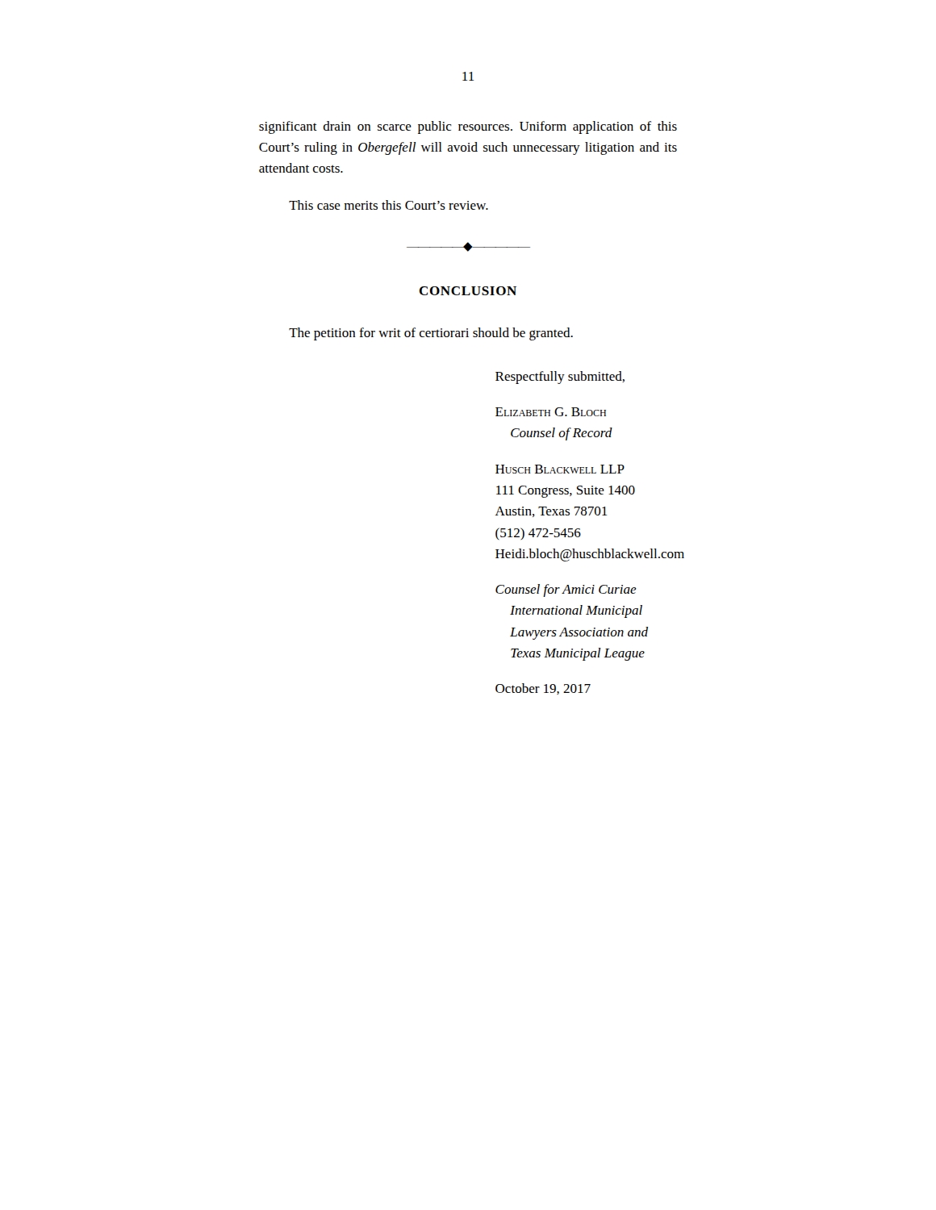11
significant drain on scarce public resources. Uniform application of this Court’s ruling in Obergefell will avoid such unnecessary litigation and its attendant costs.
This case merits this Court’s review.
—————◆—————
CONCLUSION
The petition for writ of certiorari should be granted.
Respectfully submitted,
Elizabeth G. Bloch Counsel of Record
Husch Blackwell LLP
111 Congress, Suite 1400
Austin, Texas 78701
(512) 472-5456
Heidi.bloch@huschblackwell.com
Counsel for Amici Curiae International Municipal Lawyers Association and Texas Municipal League
October 19, 2017